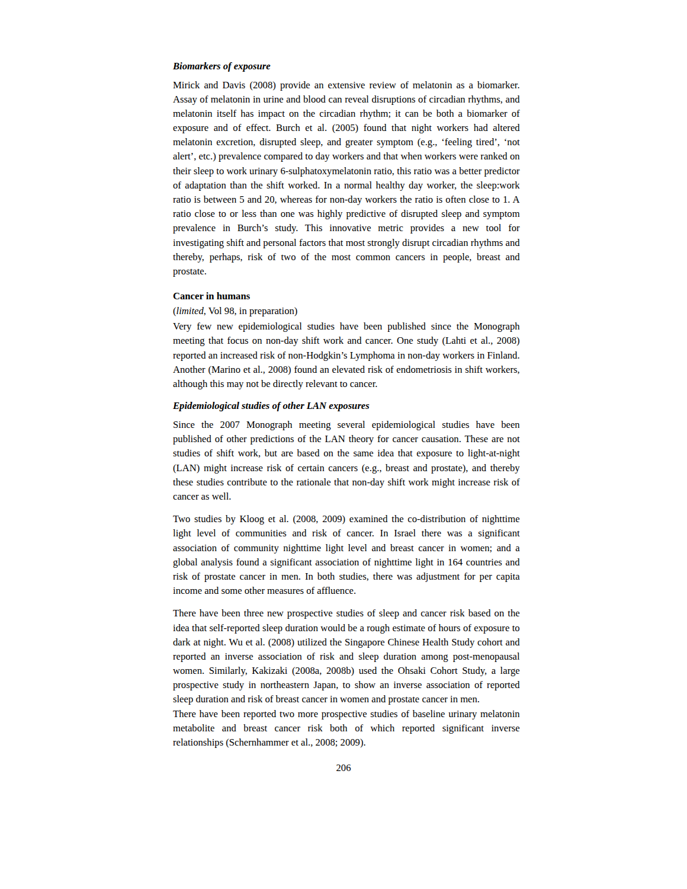Biomarkers of exposure
Mirick and Davis (2008) provide an extensive review of melatonin as a biomarker. Assay of melatonin in urine and blood can reveal disruptions of circadian rhythms, and melatonin itself has impact on the circadian rhythm; it can be both a biomarker of exposure and of effect. Burch et al. (2005) found that night workers had altered melatonin excretion, disrupted sleep, and greater symptom (e.g., ‘feeling tired’, ‘not alert’, etc.) prevalence compared to day workers and that when workers were ranked on their sleep to work urinary 6-sulphatoxymelatonin ratio, this ratio was a better predictor of adaptation than the shift worked. In a normal healthy day worker, the sleep:work ratio is between 5 and 20, whereas for non-day workers the ratio is often close to 1. A ratio close to or less than one was highly predictive of disrupted sleep and symptom prevalence in Burch’s study. This innovative metric provides a new tool for investigating shift and personal factors that most strongly disrupt circadian rhythms and thereby, perhaps, risk of two of the most common cancers in people, breast and prostate.
Cancer in humans
(limited, Vol 98, in preparation)
Very few new epidemiological studies have been published since the Monograph meeting that focus on non-day shift work and cancer. One study (Lahti et al., 2008) reported an increased risk of non-Hodgkin’s Lymphoma in non-day workers in Finland. Another (Marino et al., 2008) found an elevated risk of endometriosis in shift workers, although this may not be directly relevant to cancer.
Epidemiological studies of other LAN exposures
Since the 2007 Monograph meeting several epidemiological studies have been published of other predictions of the LAN theory for cancer causation. These are not studies of shift work, but are based on the same idea that exposure to light-at-night (LAN) might increase risk of certain cancers (e.g., breast and prostate), and thereby these studies contribute to the rationale that non-day shift work might increase risk of cancer as well.
Two studies by Kloog et al. (2008, 2009) examined the co-distribution of nighttime light level of communities and risk of cancer. In Israel there was a significant association of community nighttime light level and breast cancer in women; and a global analysis found a significant association of nighttime light in 164 countries and risk of prostate cancer in men. In both studies, there was adjustment for per capita income and some other measures of affluence.
There have been three new prospective studies of sleep and cancer risk based on the idea that self-reported sleep duration would be a rough estimate of hours of exposure to dark at night. Wu et al. (2008) utilized the Singapore Chinese Health Study cohort and reported an inverse association of risk and sleep duration among post-menopausal women. Similarly, Kakizaki (2008a, 2008b) used the Ohsaki Cohort Study, a large prospective study in northeastern Japan, to show an inverse association of reported sleep duration and risk of breast cancer in women and prostate cancer in men.
There have been reported two more prospective studies of baseline urinary melatonin metabolite and breast cancer risk both of which reported significant inverse relationships (Schernhammer et al., 2008; 2009).
206